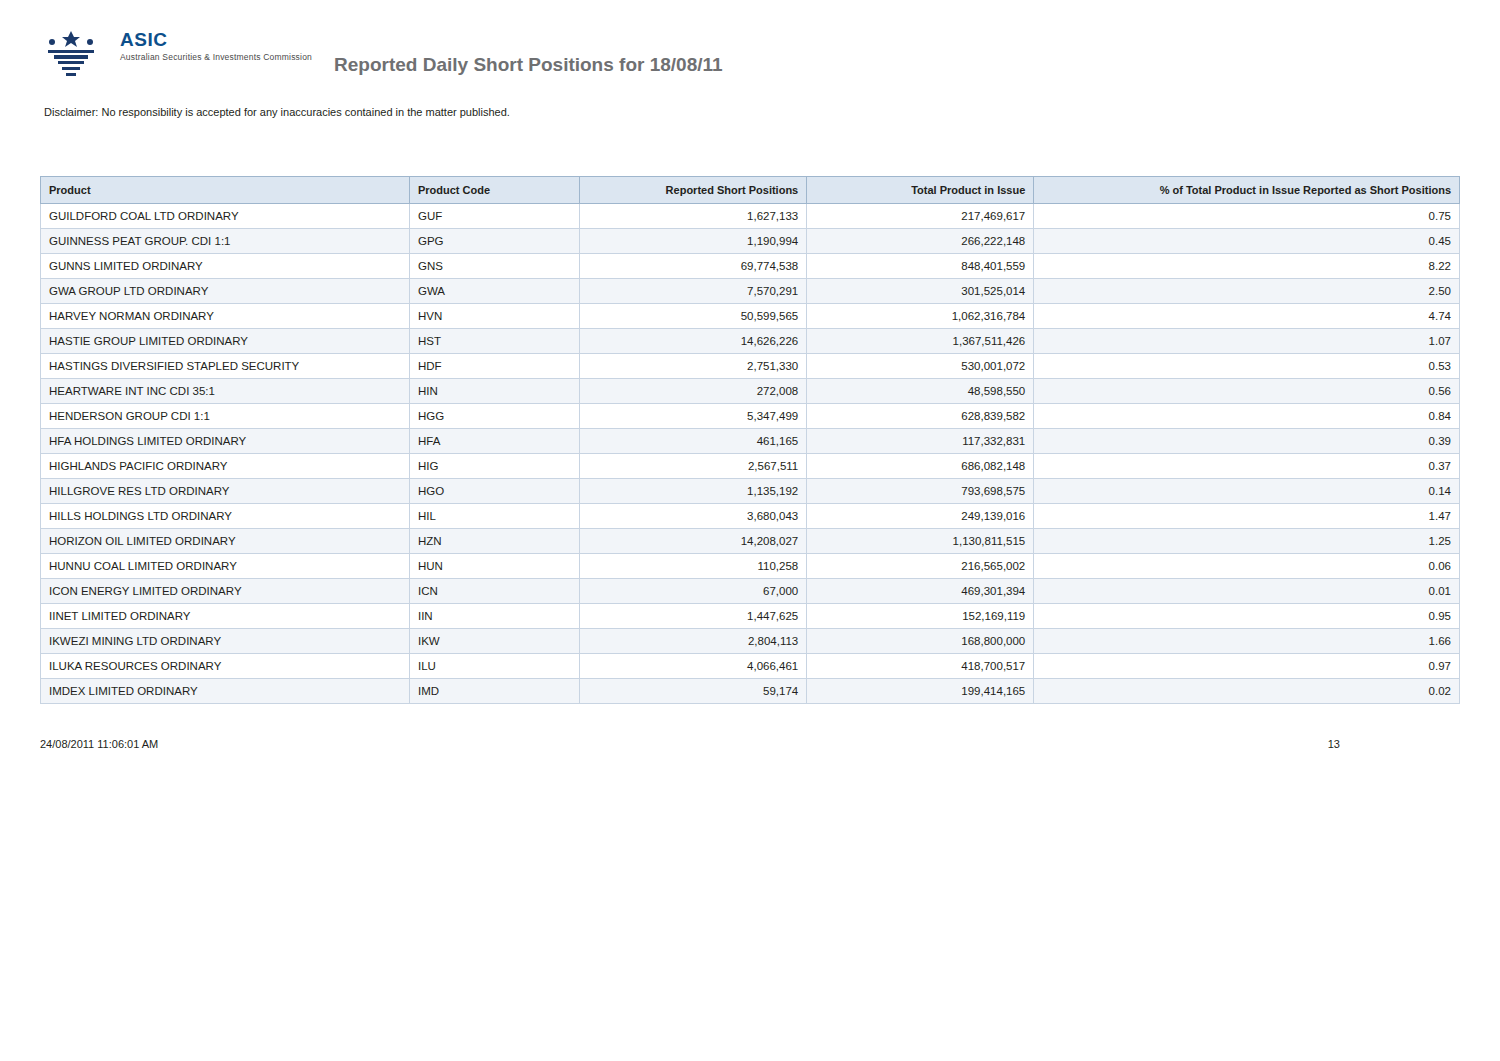ASIC
Australian Securities & Investments Commission
Reported Daily Short Positions for 18/08/11
Disclaimer: No responsibility is accepted for any inaccuracies contained in the matter published.
| Product | Product Code | Reported Short Positions | Total Product in Issue | % of Total Product in Issue Reported as Short Positions |
| --- | --- | --- | --- | --- |
| GUILDFORD COAL LTD ORDINARY | GUF | 1,627,133 | 217,469,617 | 0.75 |
| GUINNESS PEAT GROUP. CDI 1:1 | GPG | 1,190,994 | 266,222,148 | 0.45 |
| GUNNS LIMITED ORDINARY | GNS | 69,774,538 | 848,401,559 | 8.22 |
| GWA GROUP LTD ORDINARY | GWA | 7,570,291 | 301,525,014 | 2.50 |
| HARVEY NORMAN ORDINARY | HVN | 50,599,565 | 1,062,316,784 | 4.74 |
| HASTIE GROUP LIMITED ORDINARY | HST | 14,626,226 | 1,367,511,426 | 1.07 |
| HASTINGS DIVERSIFIED STAPLED SECURITY | HDF | 2,751,330 | 530,001,072 | 0.53 |
| HEARTWARE INT INC CDI 35:1 | HIN | 272,008 | 48,598,550 | 0.56 |
| HENDERSON GROUP CDI 1:1 | HGG | 5,347,499 | 628,839,582 | 0.84 |
| HFA HOLDINGS LIMITED ORDINARY | HFA | 461,165 | 117,332,831 | 0.39 |
| HIGHLANDS PACIFIC ORDINARY | HIG | 2,567,511 | 686,082,148 | 0.37 |
| HILLGROVE RES LTD ORDINARY | HGO | 1,135,192 | 793,698,575 | 0.14 |
| HILLS HOLDINGS LTD ORDINARY | HIL | 3,680,043 | 249,139,016 | 1.47 |
| HORIZON OIL LIMITED ORDINARY | HZN | 14,208,027 | 1,130,811,515 | 1.25 |
| HUNNU COAL LIMITED ORDINARY | HUN | 110,258 | 216,565,002 | 0.06 |
| ICON ENERGY LIMITED ORDINARY | ICN | 67,000 | 469,301,394 | 0.01 |
| IINET LIMITED ORDINARY | IIN | 1,447,625 | 152,169,119 | 0.95 |
| IKWEZI MINING LTD ORDINARY | IKW | 2,804,113 | 168,800,000 | 1.66 |
| ILUKA RESOURCES ORDINARY | ILU | 4,066,461 | 418,700,517 | 0.97 |
| IMDEX LIMITED ORDINARY | IMD | 59,174 | 199,414,165 | 0.02 |
24/08/2011 11:06:01 AM
13